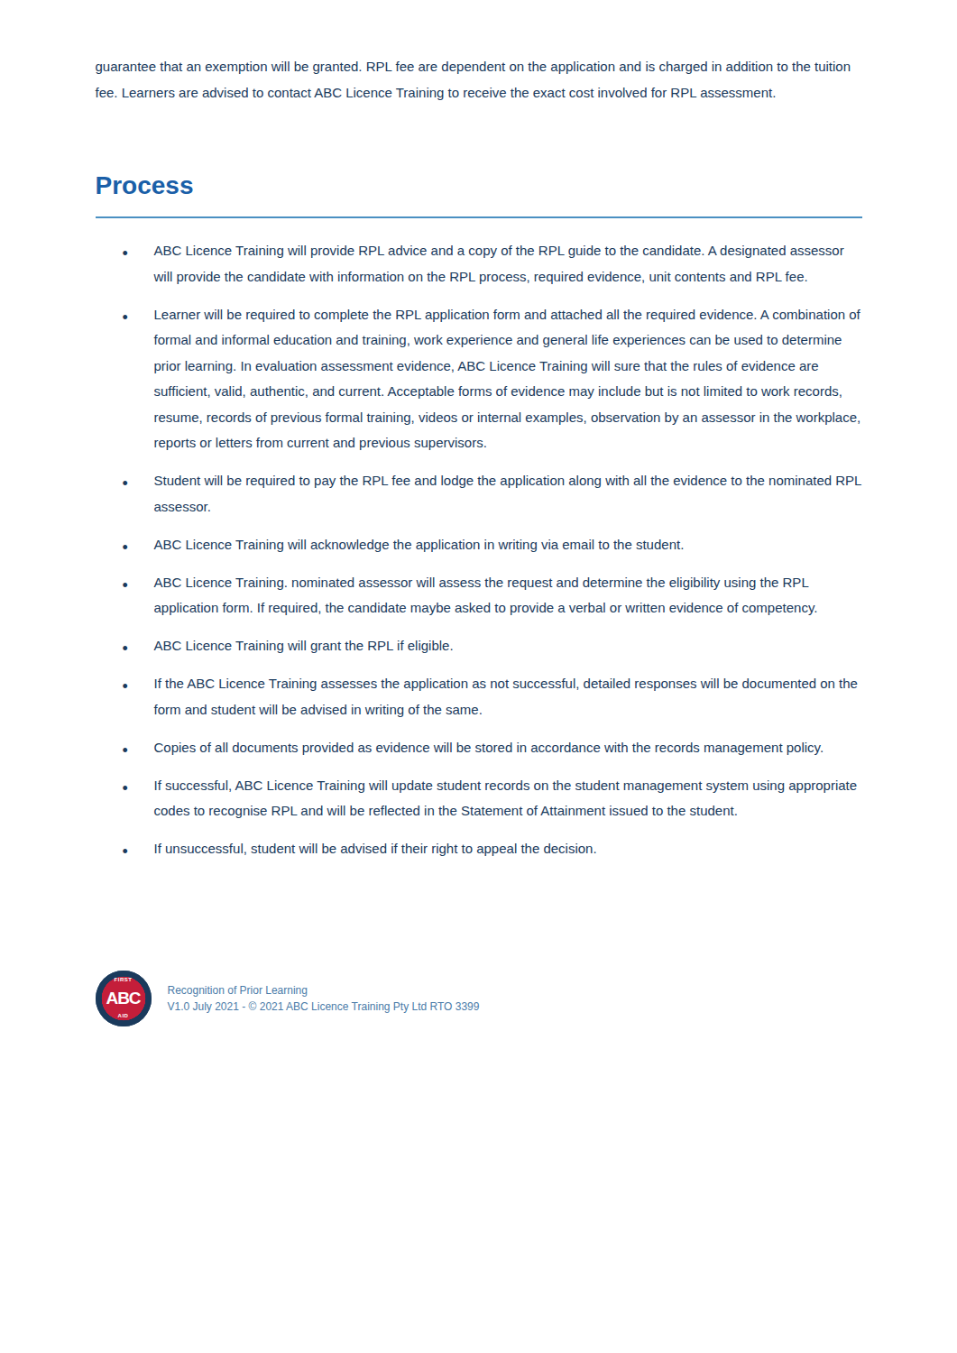guarantee that an exemption will be granted. RPL fee are dependent on the application and is charged in addition to the tuition fee. Learners are advised to contact ABC Licence Training to receive the exact cost involved for RPL assessment.
Process
ABC Licence Training will provide RPL advice and a copy of the RPL guide to the candidate. A designated assessor will provide the candidate with information on the RPL process, required evidence, unit contents and RPL fee.
Learner will be required to complete the RPL application form and attached all the required evidence. A combination of formal and informal education and training, work experience and general life experiences can be used to determine prior learning. In evaluation assessment evidence, ABC Licence Training will sure that the rules of evidence are sufficient, valid, authentic, and current. Acceptable forms of evidence may include but is not limited to work records, resume, records of previous formal training, videos or internal examples, observation by an assessor in the workplace, reports or letters from current and previous supervisors.
Student will be required to pay the RPL fee and lodge the application along with all the evidence to the nominated RPL assessor.
ABC Licence Training will acknowledge the application in writing via email to the student.
ABC Licence Training. nominated assessor will assess the request and determine the eligibility using the RPL application form. If required, the candidate maybe asked to provide a verbal or written evidence of competency.
ABC Licence Training will grant the RPL if eligible.
If the ABC Licence Training assesses the application as not successful, detailed responses will be documented on the form and student will be advised in writing of the same.
Copies of all documents provided as evidence will be stored in accordance with the records management policy.
If successful, ABC Licence Training will update student records on the student management system using appropriate codes to recognise RPL and will be reflected in the Statement of Attainment issued to the student.
If unsuccessful, student will be advised if their right to appeal the decision.
FIRST ABC AID
Recognition of Prior Learning
V1.0 July 2021 - © 2021 ABC Licence Training Pty Ltd RTO 3399